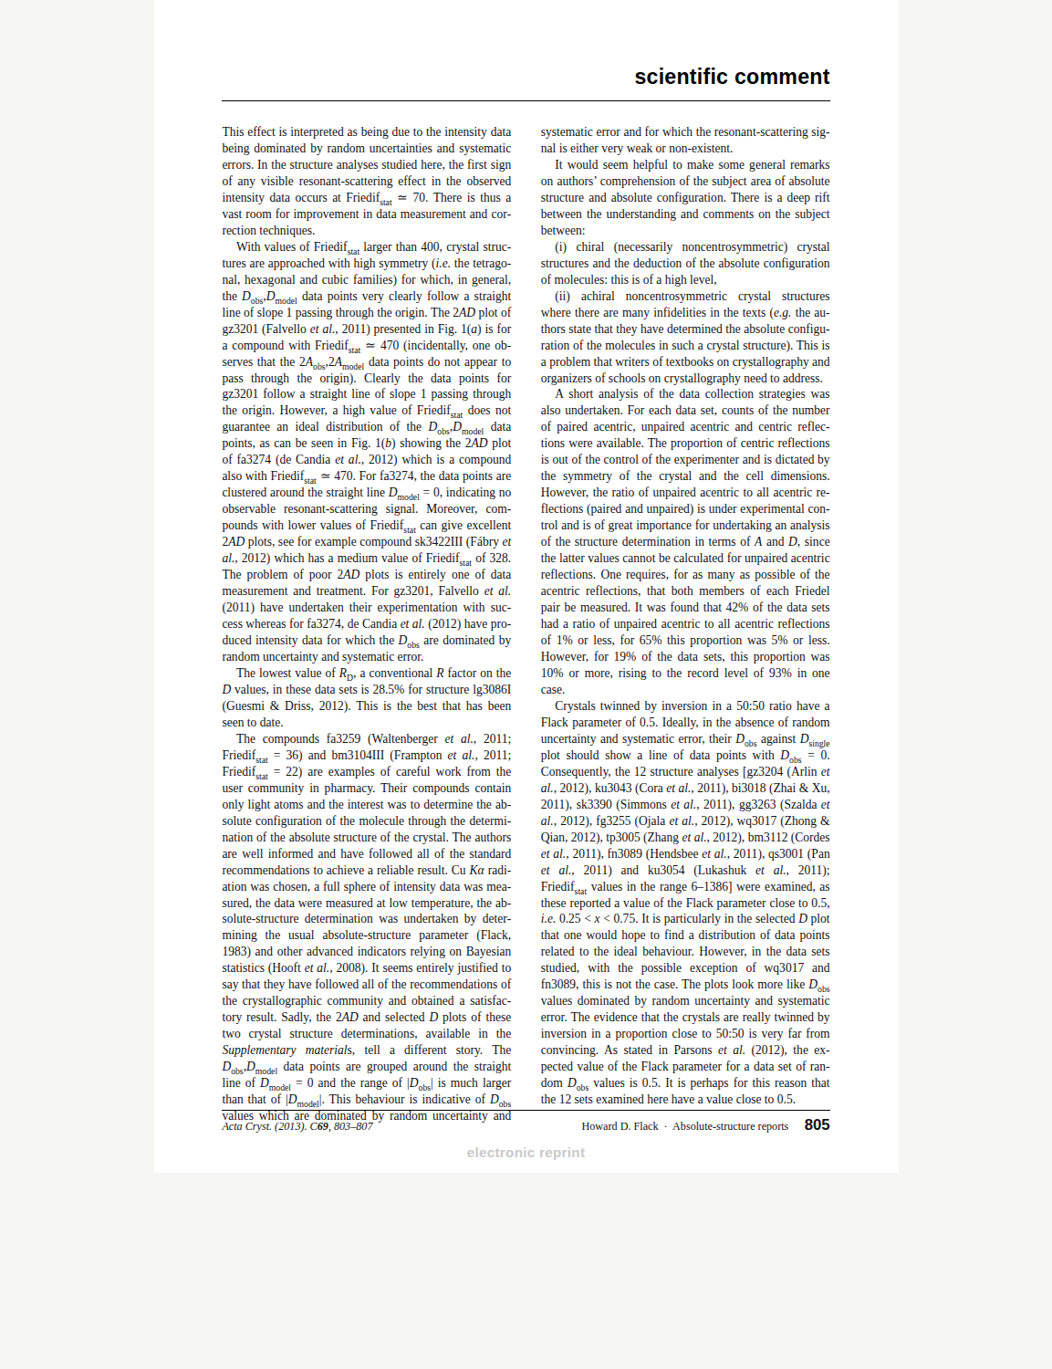scientific comment
This effect is interpreted as being due to the intensity data being dominated by random uncertainties and systematic errors. In the structure analyses studied here, the first sign of any visible resonant-scattering effect in the observed intensity data occurs at Friedifstat ≃ 70. There is thus a vast room for improvement in data measurement and correction techniques.
With values of Friedifstat larger than 400, crystal structures are approached with high symmetry (i.e. the tetragonal, hexagonal and cubic families) for which, in general, the Dobs,Dmodel data points very clearly follow a straight line of slope 1 passing through the origin. The 2AD plot of gz3201 (Falvello et al., 2011) presented in Fig. 1(a) is for a compound with Friedifstat ≃ 470 (incidentally, one observes that the 2Aobs,2Amodel data points do not appear to pass through the origin). Clearly the data points for gz3201 follow a straight line of slope 1 passing through the origin. However, a high value of Friedifstat does not guarantee an ideal distribution of the Dobs,Dmodel data points, as can be seen in Fig. 1(b) showing the 2AD plot of fa3274 (de Candia et al., 2012) which is a compound also with Friedifstat ≃ 470. For fa3274, the data points are clustered around the straight line Dmodel = 0, indicating no observable resonant-scattering signal. Moreover, compounds with lower values of Friedifstat can give excellent 2AD plots, see for example compound sk3422III (Fábry et al., 2012) which has a medium value of Friedifstat of 328. The problem of poor 2AD plots is entirely one of data measurement and treatment. For gz3201, Falvello et al. (2011) have undertaken their experimentation with success whereas for fa3274, de Candia et al. (2012) have produced intensity data for which the Dobs are dominated by random uncertainty and systematic error.
The lowest value of RD, a conventional R factor on the D values, in these data sets is 28.5% for structure lg3086I (Guesmi & Driss, 2012). This is the best that has been seen to date.
The compounds fa3259 (Waltenberger et al., 2011; Friedifstat = 36) and bm3104III (Frampton et al., 2011; Friedifstat = 22) are examples of careful work from the user community in pharmacy. Their compounds contain only light atoms and the interest was to determine the absolute configuration of the molecule through the determination of the absolute structure of the crystal. The authors are well informed and have followed all of the standard recommendations to achieve a reliable result. Cu Kα radiation was chosen, a full sphere of intensity data was measured, the data were measured at low temperature, the absolute-structure determination was undertaken by determining the usual absolute-structure parameter (Flack, 1983) and other advanced indicators relying on Bayesian statistics (Hooft et al., 2008). It seems entirely justified to say that they have followed all of the recommendations of the crystallographic community and obtained a satisfactory result. Sadly, the 2AD and selected D plots of these two crystal structure determinations, available in the Supplementary materials, tell a different story. The Dobs,Dmodel data points are grouped around the straight line of Dmodel = 0 and the range of |Dobs| is much larger than that of |Dmodel|. This behaviour is indicative of Dobs values which are dominated by random uncertainty and systematic error and for which the resonant-scattering signal is either very weak or non-existent.
It would seem helpful to make some general remarks on authors’ comprehension of the subject area of absolute structure and absolute configuration. There is a deep rift between the understanding and comments on the subject between:
(i) chiral (necessarily noncentrosymmetric) crystal structures and the deduction of the absolute configuration of molecules: this is of a high level,
(ii) achiral noncentrosymmetric crystal structures where there are many infidelities in the texts (e.g. the authors state that they have determined the absolute configuration of the molecules in such a crystal structure). This is a problem that writers of textbooks on crystallography and organizers of schools on crystallography need to address.
A short analysis of the data collection strategies was also undertaken. For each data set, counts of the number of paired acentric, unpaired acentric and centric reflections were available. The proportion of centric reflections is out of the control of the experimenter and is dictated by the symmetry of the crystal and the cell dimensions. However, the ratio of unpaired acentric to all acentric reflections (paired and unpaired) is under experimental control and is of great importance for undertaking an analysis of the structure determination in terms of A and D, since the latter values cannot be calculated for unpaired acentric reflections. One requires, for as many as possible of the acentric reflections, that both members of each Friedel pair be measured. It was found that 42% of the data sets had a ratio of unpaired acentric to all acentric reflections of 1% or less, for 65% this proportion was 5% or less. However, for 19% of the data sets, this proportion was 10% or more, rising to the record level of 93% in one case.
Crystals twinned by inversion in a 50:50 ratio have a Flack parameter of 0.5. Ideally, in the absence of random uncertainty and systematic error, their Dobs against Dsingle plot should show a line of data points with Dobs = 0. Consequently, the 12 structure analyses [gz3204 (Arlin et al., 2012), ku3043 (Cora et al., 2011), bi3018 (Zhai & Xu, 2011), sk3390 (Simmons et al., 2011), gg3263 (Szalda et al., 2012), fg3255 (Ojala et al., 2012), wq3017 (Zhong & Qian, 2012), tp3005 (Zhang et al., 2012), bm3112 (Cordes et al., 2011), fn3089 (Hendsbee et al., 2011), qs3001 (Pan et al., 2011) and ku3054 (Lukashuk et al., 2011); Friedifstat values in the range 6–1386] were examined, as these reported a value of the Flack parameter close to 0.5, i.e. 0.25 < x < 0.75. It is particularly in the selected D plot that one would hope to find a distribution of data points related to the ideal behaviour. However, in the data sets studied, with the possible exception of wq3017 and fn3089, this is not the case. The plots look more like Dobs values dominated by random uncertainty and systematic error. The evidence that the crystals are really twinned by inversion in a proportion close to 50:50 is very far from convincing. As stated in Parsons et al. (2012), the expected value of the Flack parameter for a data set of random Dobs values is 0.5. It is perhaps for this reason that the 12 sets examined here have a value close to 0.5.
Acta Cryst. (2013). C69, 803–807
Howard D. Flack · Absolute-structure reports 805
electronic reprint